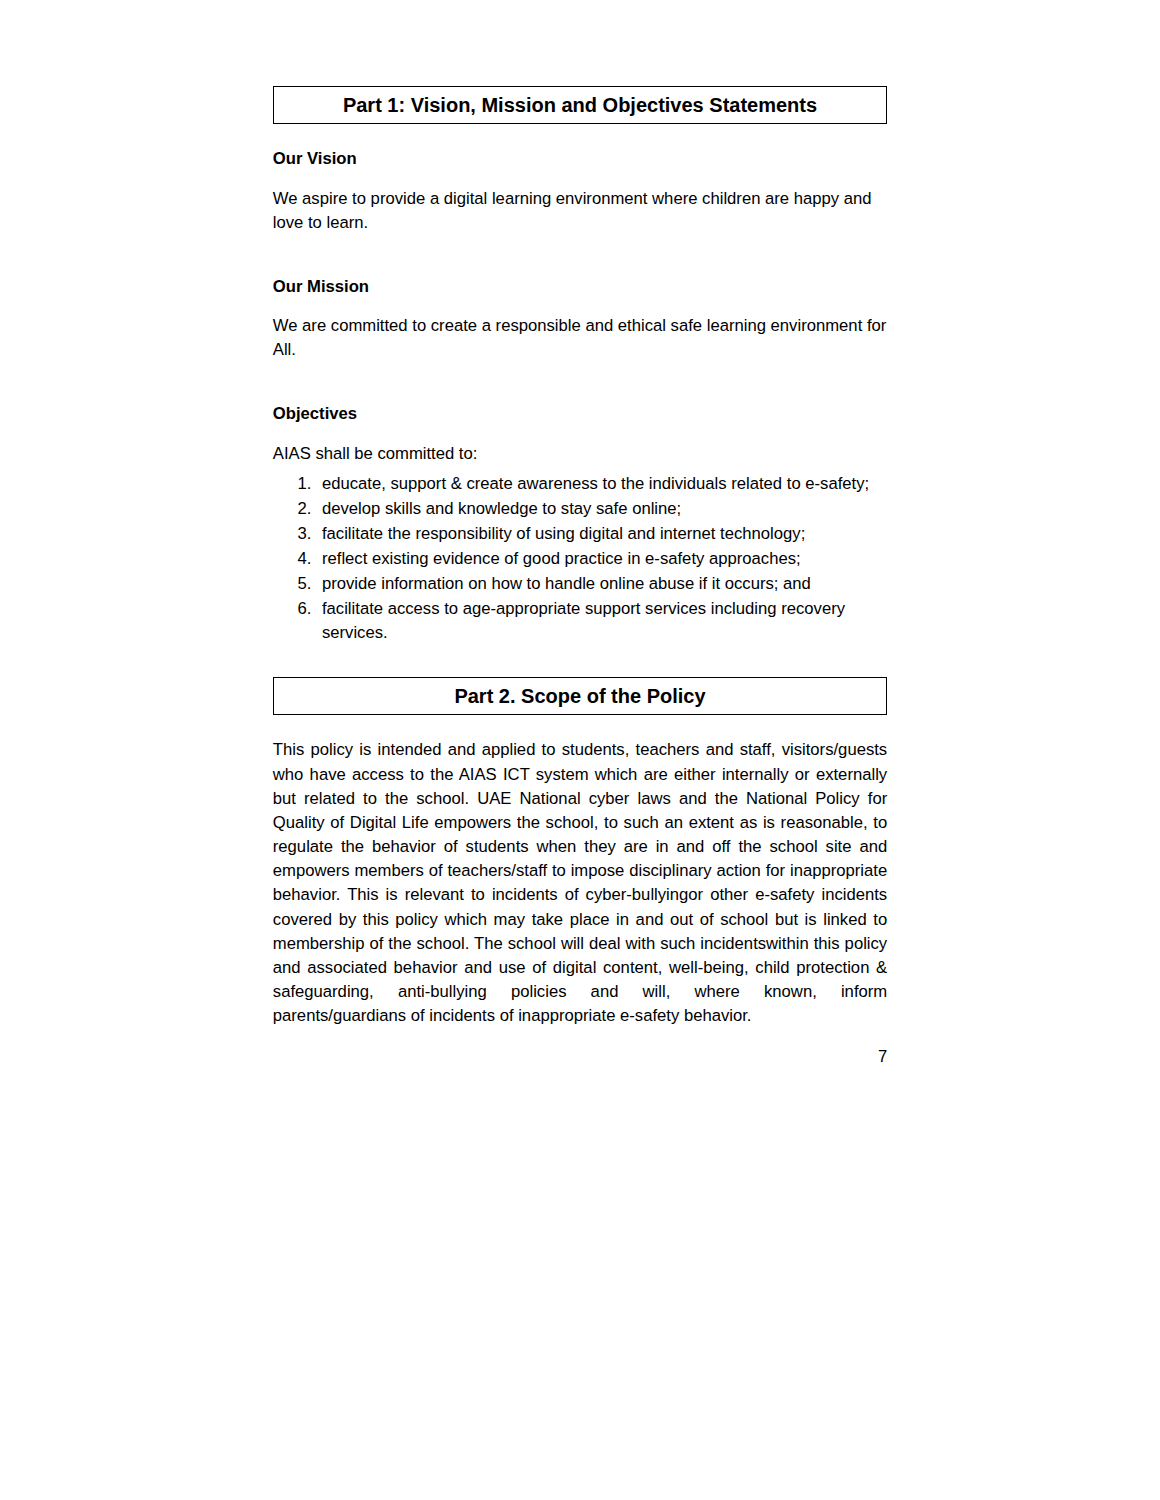Part 1: Vision, Mission and Objectives Statements
Our Vision
We aspire to provide a digital learning environment where children are happy and love to learn.
Our Mission
We are committed to create a responsible and ethical safe learning environment for All.
Objectives
AIAS shall be committed to:
educate, support & create awareness to the individuals related to e-safety;
develop skills and knowledge to stay safe online;
facilitate the responsibility of using digital and internet technology;
reflect existing evidence of good practice in e-safety approaches;
provide information on how to handle online abuse if it occurs; and
facilitate access to age-appropriate support services including recovery services.
Part 2. Scope of the Policy
This policy is intended and applied to students, teachers and staff, visitors/guests who have access to the AIAS ICT system which are either internally or externally but related to the school. UAE National cyber laws and the National Policy for Quality of Digital Life empowers the school, to such an extent as is reasonable, to regulate the behavior of students when they are in and off the school site and empowers members of teachers/staff to impose disciplinary action for inappropriate behavior. This is relevant to incidents of cyber-bullyingor other e-safety incidents covered by this policy which may take place in and out of school but is linked to membership of the school. The school will deal with such incidentswithin this policy and associated behavior and use of digital content, well-being, child protection & safeguarding, anti-bullying policies and will, where known, inform parents/guardians of incidents of inappropriate e-safety behavior.
7